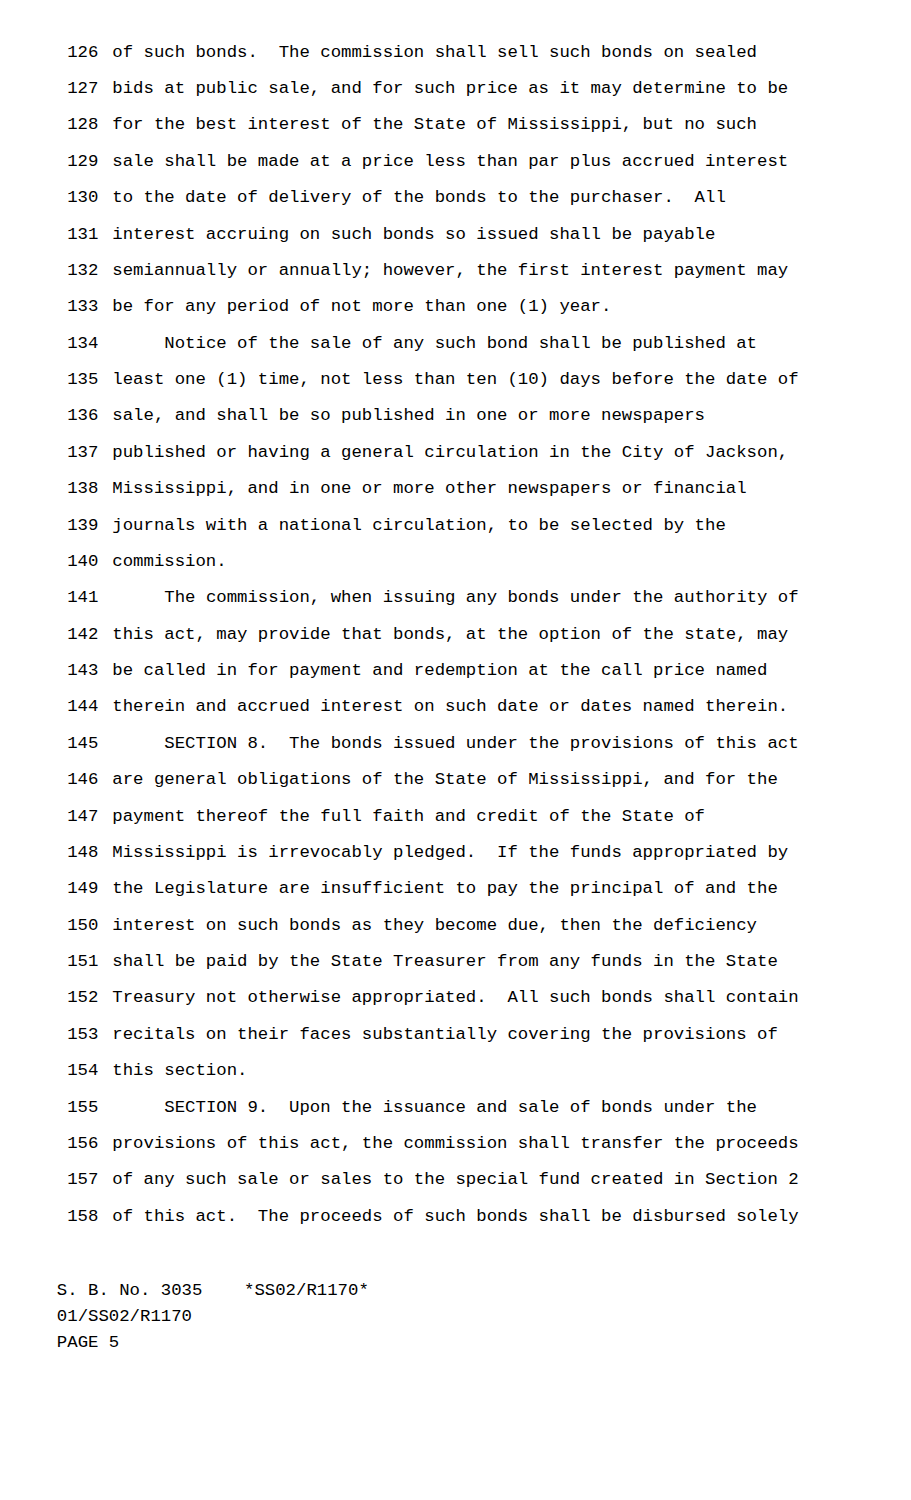of such bonds. The commission shall sell such bonds on sealed
bids at public sale, and for such price as it may determine to be
for the best interest of the State of Mississippi, but no such
sale shall be made at a price less than par plus accrued interest
to the date of delivery of the bonds to the purchaser. All
interest accruing on such bonds so issued shall be payable
semiannually or annually; however, the first interest payment may
be for any period of not more than one (1) year.
Notice of the sale of any such bond shall be published at
least one (1) time, not less than ten (10) days before the date of
sale, and shall be so published in one or more newspapers
published or having a general circulation in the City of Jackson,
Mississippi, and in one or more other newspapers or financial
journals with a national circulation, to be selected by the
commission.
The commission, when issuing any bonds under the authority of
this act, may provide that bonds, at the option of the state, may
be called in for payment and redemption at the call price named
therein and accrued interest on such date or dates named therein.
SECTION 8. The bonds issued under the provisions of this act
are general obligations of the State of Mississippi, and for the
payment thereof the full faith and credit of the State of
Mississippi is irrevocably pledged. If the funds appropriated by
the Legislature are insufficient to pay the principal of and the
interest on such bonds as they become due, then the deficiency
shall be paid by the State Treasurer from any funds in the State
Treasury not otherwise appropriated. All such bonds shall contain
recitals on their faces substantially covering the provisions of
this section.
SECTION 9. Upon the issuance and sale of bonds under the
provisions of this act, the commission shall transfer the proceeds
of any such sale or sales to the special fund created in Section 2
of this act. The proceeds of such bonds shall be disbursed solely
S. B. No. 3035 *SS02/R1170*
01/SS02/R1170
PAGE 5